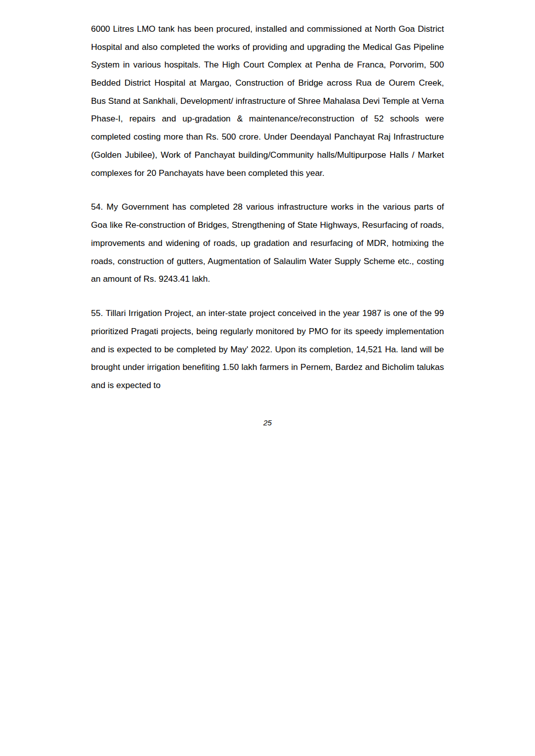6000 Litres LMO tank has been procured, installed and commissioned at North Goa District Hospital and also completed the works of providing and upgrading the Medical Gas Pipeline System in various hospitals. The High Court Complex at Penha de Franca, Porvorim, 500 Bedded District Hospital at Margao, Construction of Bridge across Rua de Ourem Creek, Bus Stand at Sankhali, Development/ infrastructure of Shree Mahalasa Devi Temple at Verna Phase-I, repairs and up-gradation & maintenance/reconstruction of 52 schools were completed costing more than Rs. 500 crore. Under Deendayal Panchayat Raj Infrastructure (Golden Jubilee), Work of Panchayat building/Community halls/Multipurpose Halls / Market complexes for 20 Panchayats have been completed this year.
54. My Government has completed 28 various infrastructure works in the various parts of Goa like Re-construction of Bridges, Strengthening of State Highways, Resurfacing of roads, improvements and widening of roads, up gradation and resurfacing of MDR, hotmixing the roads, construction of gutters, Augmentation of Salaulim Water Supply Scheme etc., costing an amount of Rs. 9243.41 lakh.
55. Tillari Irrigation Project, an inter-state project conceived in the year 1987 is one of the 99 prioritized Pragati projects, being regularly monitored by PMO for its speedy implementation and is expected to be completed by May' 2022. Upon its completion, 14,521 Ha. land will be brought under irrigation benefiting 1.50 lakh farmers in Pernem, Bardez and Bicholim talukas and is expected to
25